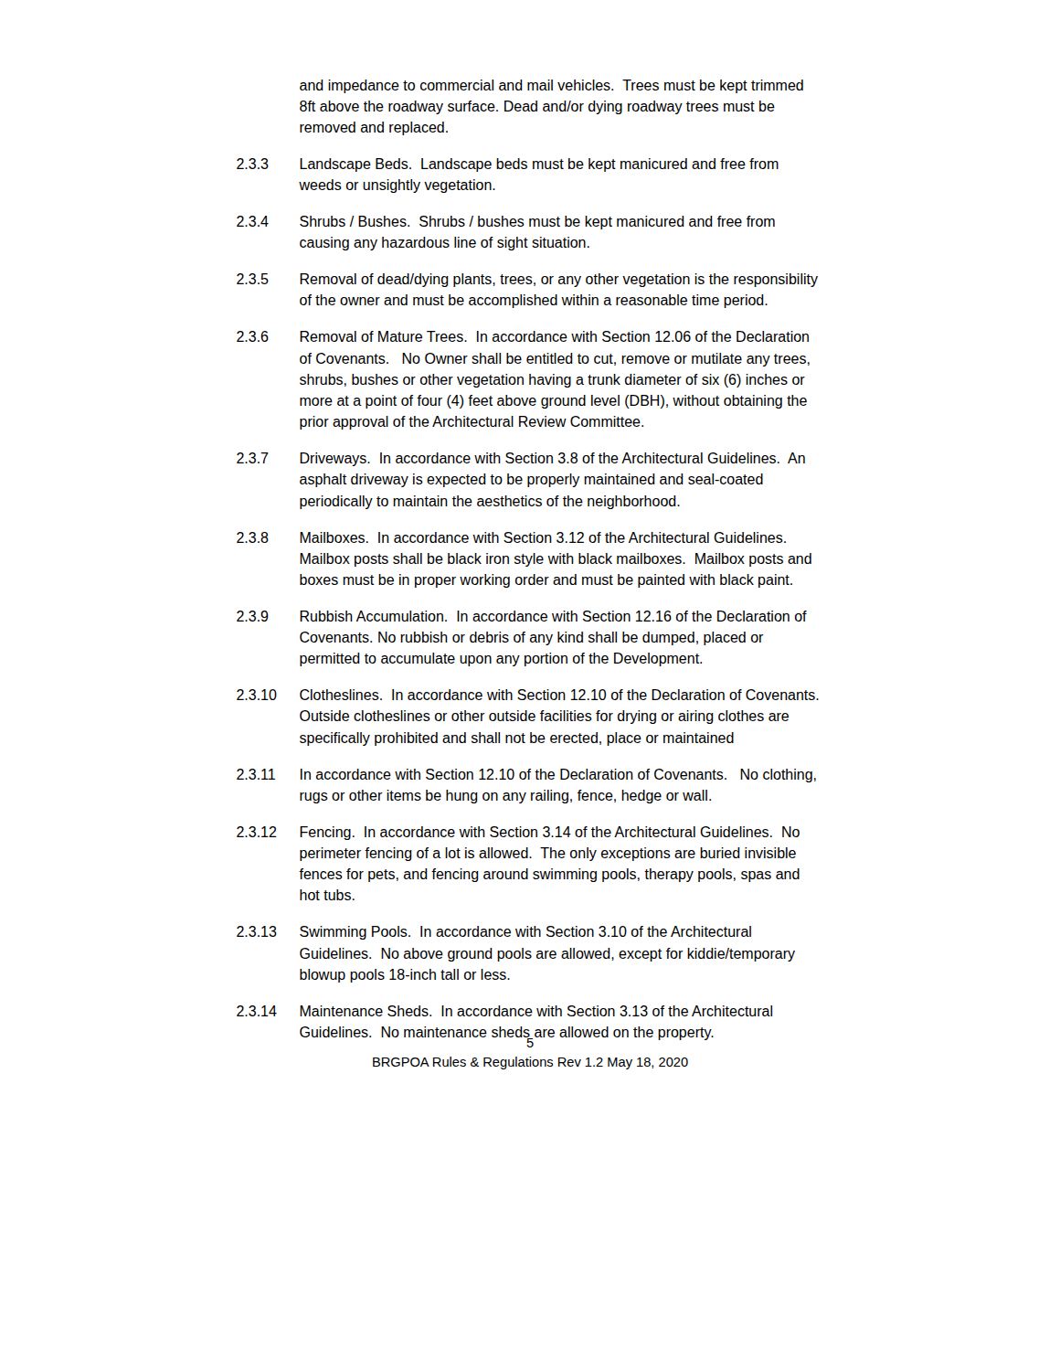and impedance to commercial and mail vehicles. Trees must be kept trimmed 8ft above the roadway surface. Dead and/or dying roadway trees must be removed and replaced.
2.3.3
Landscape Beds. Landscape beds must be kept manicured and free from weeds or unsightly vegetation.
2.3.4
Shrubs / Bushes. Shrubs / bushes must be kept manicured and free from causing any hazardous line of sight situation.
2.3.5
Removal of dead/dying plants, trees, or any other vegetation is the responsibility of the owner and must be accomplished within a reasonable time period.
2.3.6
Removal of Mature Trees. In accordance with Section 12.06 of the Declaration of Covenants. No Owner shall be entitled to cut, remove or mutilate any trees, shrubs, bushes or other vegetation having a trunk diameter of six (6) inches or more at a point of four (4) feet above ground level (DBH), without obtaining the prior approval of the Architectural Review Committee.
2.3.7
Driveways. In accordance with Section 3.8 of the Architectural Guidelines. An asphalt driveway is expected to be properly maintained and seal-coated periodically to maintain the aesthetics of the neighborhood.
2.3.8
Mailboxes. In accordance with Section 3.12 of the Architectural Guidelines. Mailbox posts shall be black iron style with black mailboxes. Mailbox posts and boxes must be in proper working order and must be painted with black paint.
2.3.9
Rubbish Accumulation. In accordance with Section 12.16 of the Declaration of Covenants. No rubbish or debris of any kind shall be dumped, placed or permitted to accumulate upon any portion of the Development.
2.3.10
Clotheslines. In accordance with Section 12.10 of the Declaration of Covenants. Outside clotheslines or other outside facilities for drying or airing clothes are specifically prohibited and shall not be erected, place or maintained
2.3.11
In accordance with Section 12.10 of the Declaration of Covenants. No clothing, rugs or other items be hung on any railing, fence, hedge or wall.
2.3.12
Fencing. In accordance with Section 3.14 of the Architectural Guidelines. No perimeter fencing of a lot is allowed. The only exceptions are buried invisible fences for pets, and fencing around swimming pools, therapy pools, spas and hot tubs.
2.3.13
Swimming Pools. In accordance with Section 3.10 of the Architectural Guidelines. No above ground pools are allowed, except for kiddie/temporary blowup pools 18-inch tall or less.
2.3.14
Maintenance Sheds. In accordance with Section 3.13 of the Architectural Guidelines. No maintenance sheds are allowed on the property.
5 BRGPOA Rules & Regulations Rev 1.2 May 18, 2020